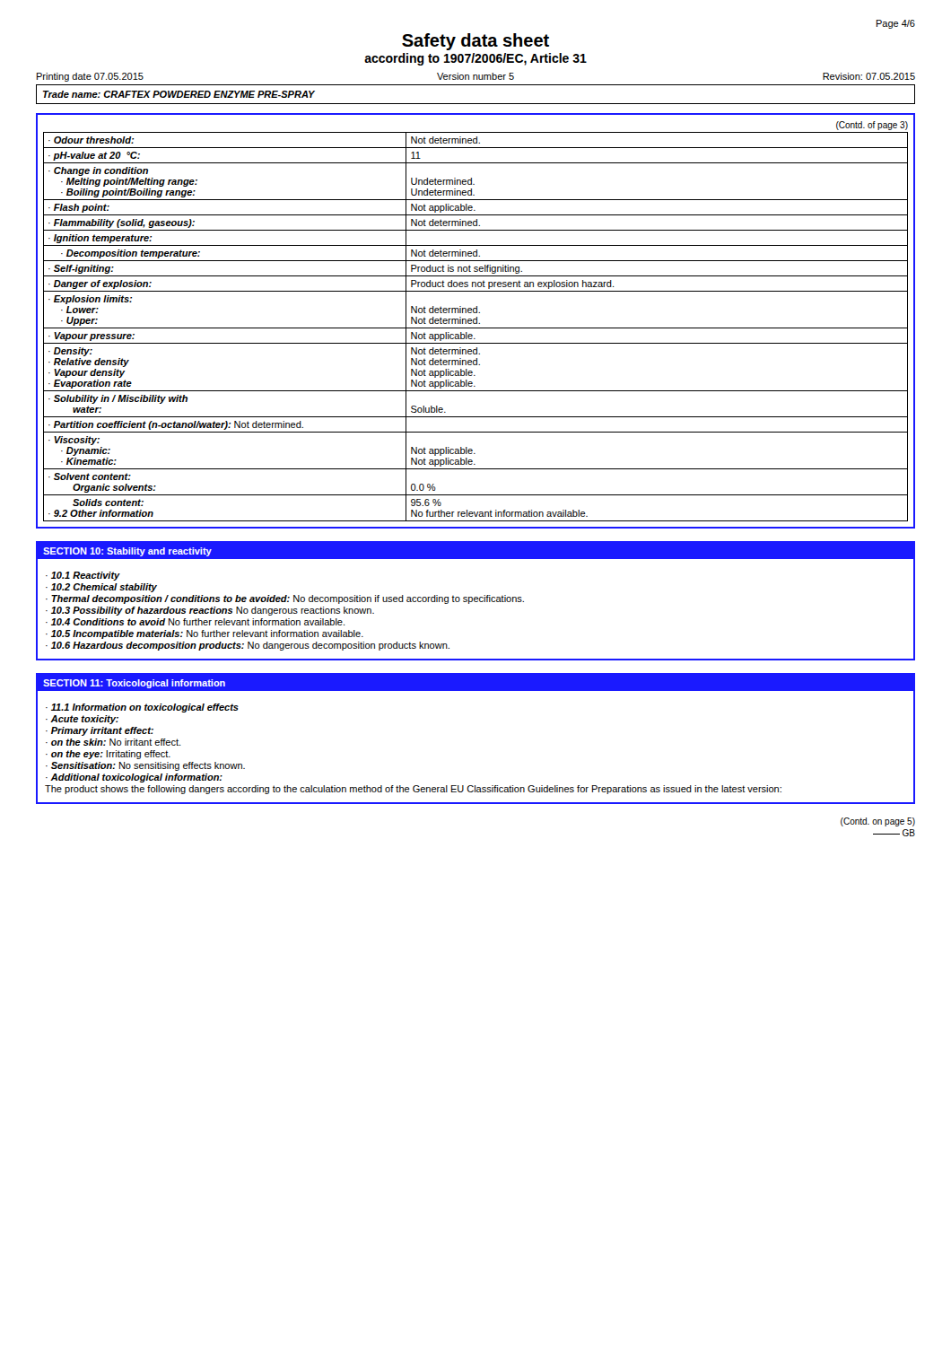Page 4/6
Safety data sheet
according to 1907/2006/EC, Article 31
Printing date 07.05.2015
Version number 5
Revision: 07.05.2015
Trade name: CRAFTEX POWDERED ENZYME PRE-SPRAY
(Contd. of page 3)
| · Odour threshold: | Not determined. |
| · pH-value at 20 °C: | 11 |
| · Change in condition · Melting point/Melting range: · Boiling point/Boiling range: | Undetermined. Undetermined. |
| · Flash point: | Not applicable. |
| · Flammability (solid, gaseous): | Not determined. |
| · Ignition temperature: | |
| · Decomposition temperature: | Not determined. |
| · Self-igniting: | Product is not selfigniting. |
| · Danger of explosion: | Product does not present an explosion hazard. |
| · Explosion limits: · Lower: · Upper: | Not determined. Not determined. |
| · Vapour pressure: | Not applicable. |
| · Density: · Relative density · Vapour density · Evaporation rate | Not determined. Not determined. Not applicable. Not applicable. |
| · Solubility in / Miscibility with water: | Soluble. |
| · Partition coefficient (n-octanol/water): Not determined. | |
| · Viscosity: · Dynamic: · Kinematic: | Not applicable. Not applicable. |
| · Solvent content: Organic solvents: | 0.0 % |
| Solids content: · 9.2 Other information | 95.6 % No further relevant information available. |
SECTION 10: Stability and reactivity
· 10.1 Reactivity
· 10.2 Chemical stability
· Thermal decomposition / conditions to be avoided: No decomposition if used according to specifications.
· 10.3 Possibility of hazardous reactions No dangerous reactions known.
· 10.4 Conditions to avoid No further relevant information available.
· 10.5 Incompatible materials: No further relevant information available.
· 10.6 Hazardous decomposition products: No dangerous decomposition products known.
SECTION 11: Toxicological information
· 11.1 Information on toxicological effects
· Acute toxicity:
· Primary irritant effect:
· on the skin: No irritant effect.
· on the eye: Irritating effect.
· Sensitisation: No sensitising effects known.
· Additional toxicological information:
The product shows the following dangers according to the calculation method of the General EU Classification Guidelines for Preparations as issued in the latest version:
(Contd. on page 5) GB